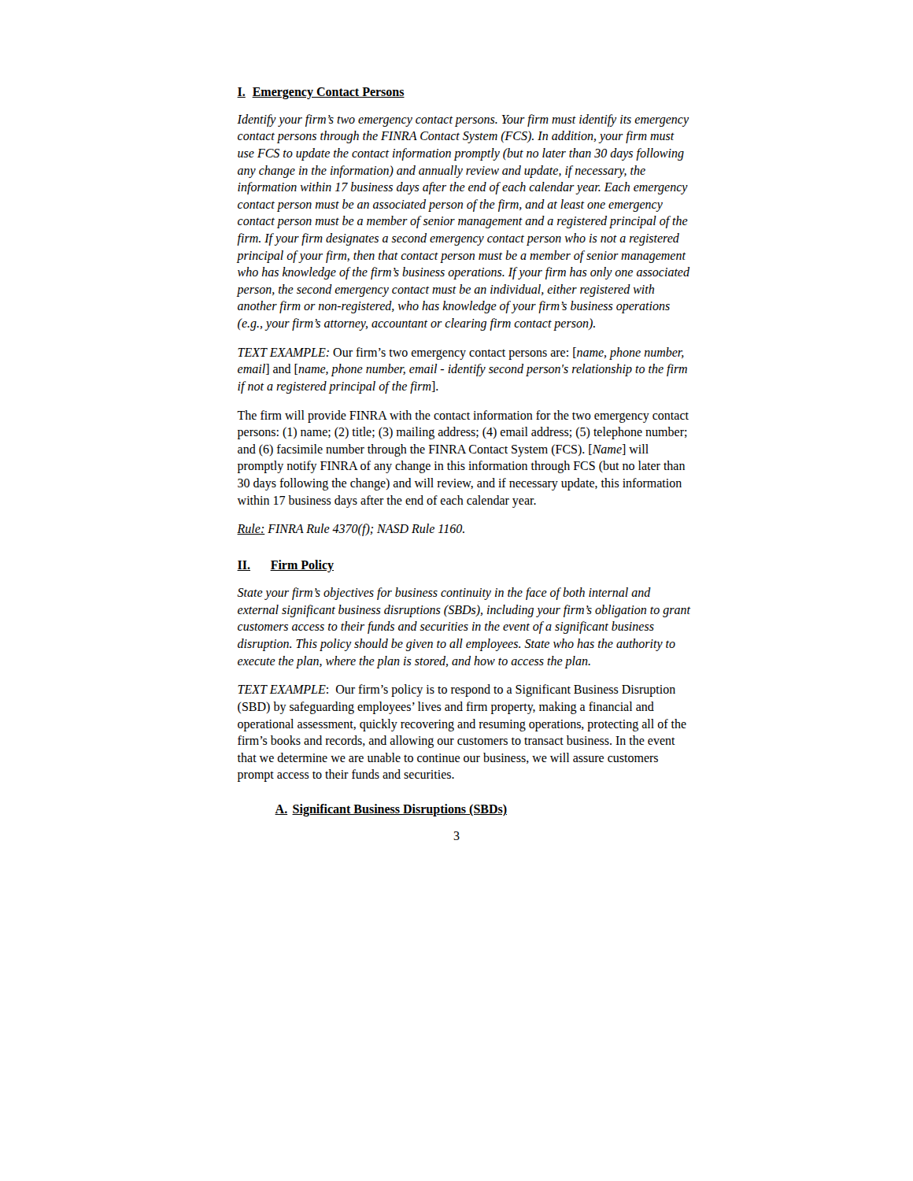I. Emergency Contact Persons
Identify your firm’s two emergency contact persons. Your firm must identify its emergency contact persons through the FINRA Contact System (FCS). In addition, your firm must use FCS to update the contact information promptly (but no later than 30 days following any change in the information) and annually review and update, if necessary, the information within 17 business days after the end of each calendar year. Each emergency contact person must be an associated person of the firm, and at least one emergency contact person must be a member of senior management and a registered principal of the firm. If your firm designates a second emergency contact person who is not a registered principal of your firm, then that contact person must be a member of senior management who has knowledge of the firm’s business operations. If your firm has only one associated person, the second emergency contact must be an individual, either registered with another firm or non-registered, who has knowledge of your firm’s business operations (e.g., your firm’s attorney, accountant or clearing firm contact person).
TEXT EXAMPLE: Our firm’s two emergency contact persons are: [name, phone number, email] and [name, phone number, email - identify second person's relationship to the firm if not a registered principal of the firm].
The firm will provide FINRA with the contact information for the two emergency contact persons: (1) name; (2) title; (3) mailing address; (4) email address; (5) telephone number; and (6) facsimile number through the FINRA Contact System (FCS). [Name] will promptly notify FINRA of any change in this information through FCS (but no later than 30 days following the change) and will review, and if necessary update, this information within 17 business days after the end of each calendar year.
Rule: FINRA Rule 4370(f); NASD Rule 1160.
II. Firm Policy
State your firm’s objectives for business continuity in the face of both internal and external significant business disruptions (SBDs), including your firm’s obligation to grant customers access to their funds and securities in the event of a significant business disruption. This policy should be given to all employees. State who has the authority to execute the plan, where the plan is stored, and how to access the plan.
TEXT EXAMPLE: Our firm’s policy is to respond to a Significant Business Disruption (SBD) by safeguarding employees’ lives and firm property, making a financial and operational assessment, quickly recovering and resuming operations, protecting all of the firm’s books and records, and allowing our customers to transact business. In the event that we determine we are unable to continue our business, we will assure customers prompt access to their funds and securities.
A. Significant Business Disruptions (SBDs)
3